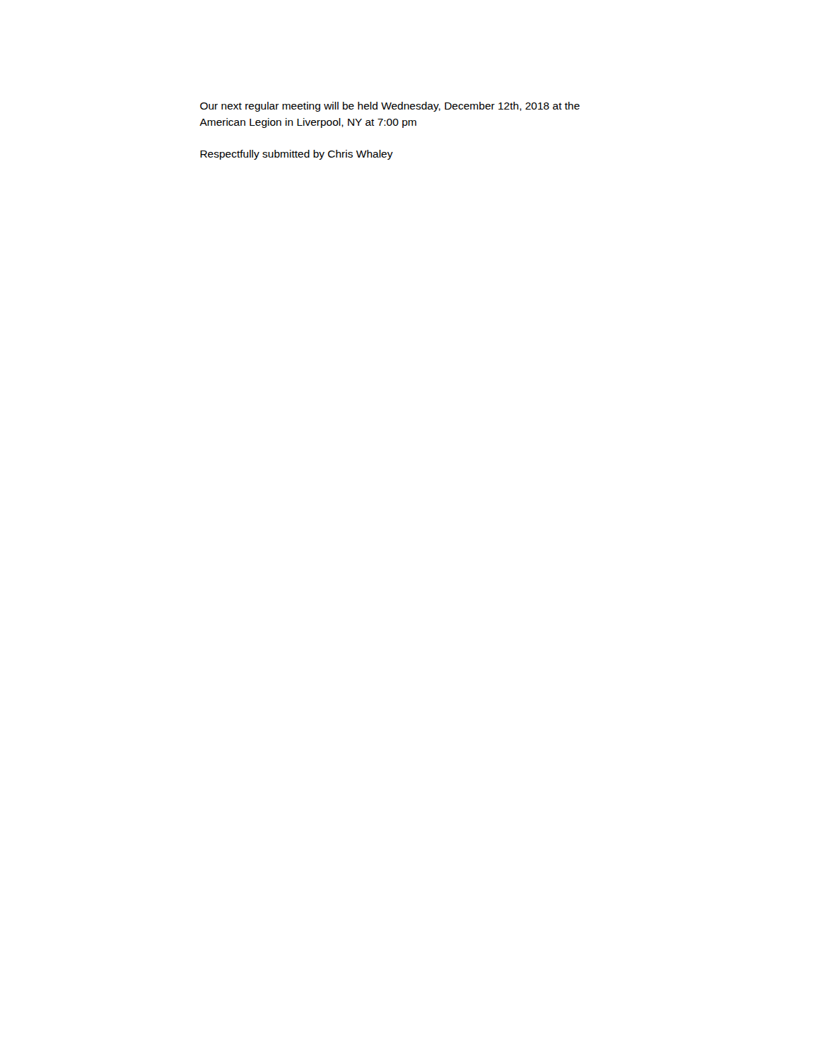Our next regular meeting will be held Wednesday, December 12th, 2018 at the American Legion in Liverpool, NY at 7:00 pm
Respectfully submitted by Chris Whaley